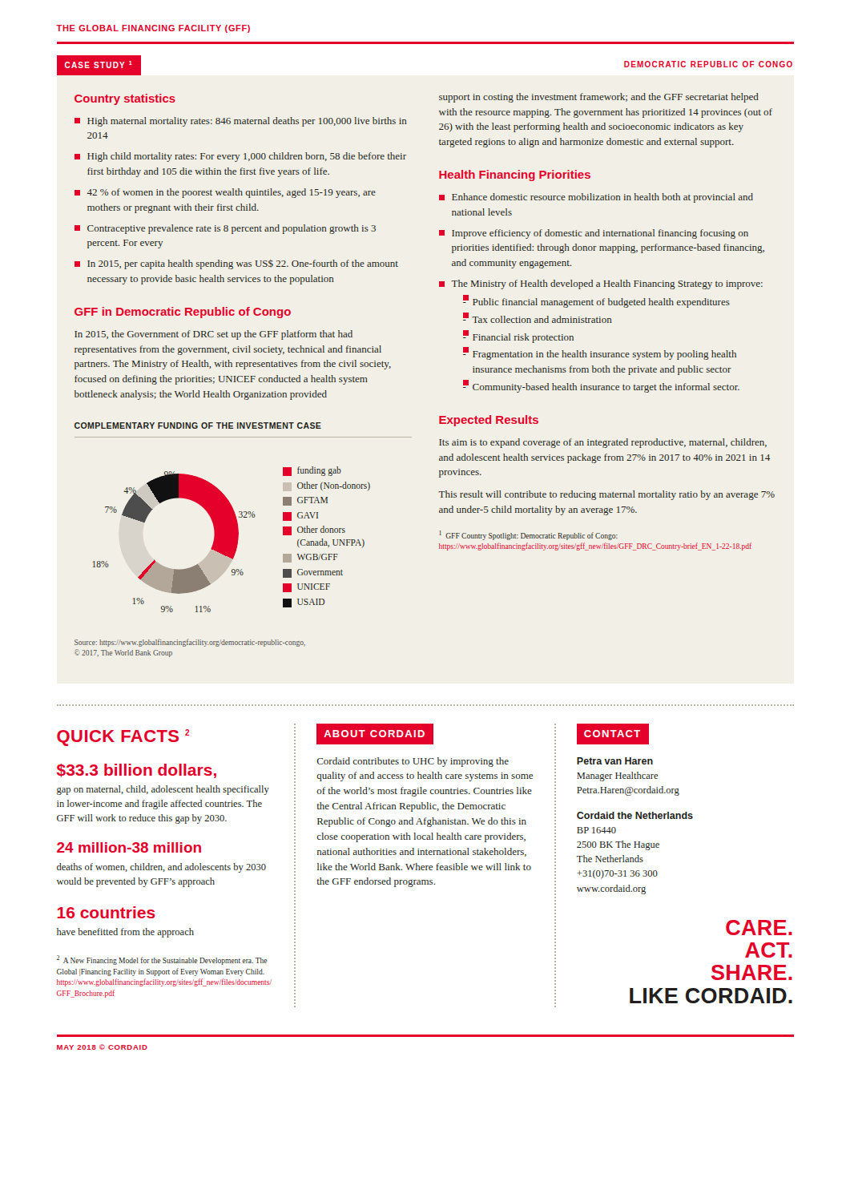The Global Financing Facility (GFF)
Case Study 1
Democratic Republic of Congo
Country statistics
High maternal mortality rates: 846 maternal deaths per 100,000 live births in 2014
High child mortality rates: For every 1,000 children born, 58 die before their first birthday and 105 die within the first five years of life.
42 % of women in the poorest wealth quintiles, aged 15-19 years, are mothers or pregnant with their first child.
Contraceptive prevalence rate is 8 percent and population growth is 3 percent. For every
In 2015, per capita health spending was US$ 22. One-fourth of the amount necessary to provide basic health services to the population
GFF in Democratic Republic of Congo
In 2015, the Government of DRC set up the GFF platform that had representatives from the government, civil society, technical and financial partners. The Ministry of Health, with representatives from the civil society, focused on defining the priorities; UNICEF conducted a health system bottleneck analysis; the World Health Organization provided
Complementary funding of the investment case
32% 9% 11% 9% 1% 18% 7% 4% 9%
funding gab
Other (Non-donors)
GFTAM
GAVI
Other donors
(Canada, UNFPA)
WGB/GFF
Government
UNICEF
USAID
Source: https://www.globalfinancingfacility.org/democratic-republic-congo,
© 2017, The World Bank Group
support in costing the investment framework; and the GFF secretariat helped with the resource mapping. The government has prioritized 14 provinces (out of 26) with the least performing health and socioeconomic indicators as key targeted regions to align and harmonize domestic and external support.
Health Financing Priorities
Enhance domestic resource mobilization in health both at provincial and national levels
Improve efficiency of domestic and international financing focusing on priorities identified: through donor mapping, performance-based financing, and community engagement.
The Ministry of Health developed a Health Financing Strategy to improve:
Public financial management of budgeted health expenditures
Tax collection and administration
Financial risk protection
Fragmentation in the health insurance system by pooling health insurance mechanisms from both the private and public sector
Community-based health insurance to target the informal sector.
Expected Results
Its aim is to expand coverage of an integrated reproductive, maternal, children, and adolescent health services package from 27% in 2017 to 40% in 2021 in 14 provinces.
This result will contribute to reducing maternal mortality ratio by an average 7% and under-5 child mortality by an average 17%.
1 GFF Country Spotlight: Democratic Republic of Congo:
https://www.globalfinancingfacility.org/sites/gff_new/files/GFF_DRC_Country-brief_EN_1-22-18.pdf
QUICK FACTS 2
$33.3 billion dollars,
gap on maternal, child, adolescent health specifically in lower-income and fragile affected countries. The GFF will work to reduce this gap by 2030.
24 million-38 million
deaths of women, children, and adolescents by 2030 would be prevented by GFF’s approach
16 countries
have benefitted from the approach
2 A New Financing Model for the Sustainable Development era. The Global |Financing Facility in Support of Every Woman Every Child.
https://www.globalfinancingfacility.org/sites/gff_new/files/documents/GFF_Brochure.pdf
About Cordaid
Cordaid contributes to UHC by improving the quality of and access to health care systems in some of the world’s most fragile countries. Countries like the Central African Republic, the Democratic Republic of Congo and Afghanistan. We do this in close cooperation with local health care providers, national authorities and international stakeholders, like the World Bank. Where feasible we will link to the GFF endorsed programs.
Contact
Petra van Haren
Manager Healthcare
Petra.Haren@cordaid.org
Cordaid the Netherlands
BP 16440
2500 BK The Hague
The Netherlands
+31(0)70-31 36 300
www.cordaid.org
CARE. ACT. SHARE. LIKE CORDAID.
May 2018 © Cordaid